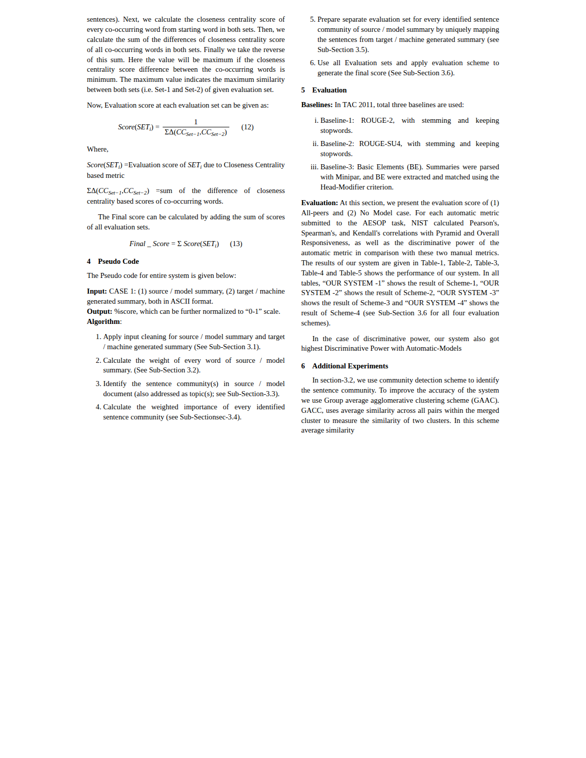sentences). Next, we calculate the closeness centrality score of every co-occurring word from starting word in both sets. Then, we calculate the sum of the differences of closeness centrality score of all co-occurring words in both sets. Finally we take the reverse of this sum. Here the value will be maximum if the closeness centrality score difference between the co-occurring words is minimum. The maximum value indicates the maximum similarity between both sets (i.e. Set-1 and Set-2) of given evaluation set.
Now, Evaluation score at each evaluation set can be given as:
Score(SETi) = 1 ΣΔ(CCSet−1,CCSet−2) (12)
Where,
Score(SETi) =Evaluation score of SETi due to Closeness Centrality based metric
ΣΔ(CCSet−1,CCSet−2) =sum of the difference of closeness centrality based scores of co-occurring words.
The Final score can be calculated by adding the sum of scores of all evaluation sets.
Final _ Score = Σ Score(SETi) (13)
4 Pseudo Code
The Pseudo code for entire system is given below:
Input: CASE 1: (1) source / model summary, (2) target / machine generated summary, both in ASCII format.
Output: %score, which can be further normalized to “0-1” scale.
Algorithm:
Apply input cleaning for source / model summary and target / machine generated summary (See Sub-Section 3.1).
Calculate the weight of every word of source / model summary. (See Sub-Section 3.2).
Identify the sentence community(s) in source / model document (also addressed as topic(s); see Sub-Section-3.3).
Calculate the weighted importance of every identified sentence community (see Sub-Sectionsec-3.4).
Prepare separate evaluation set for every identified sentence community of source / model summary by uniquely mapping the sentences from target / machine generated summary (see Sub-Section 3.5).
Use all Evaluation sets and apply evaluation scheme to generate the final score (See Sub-Section 3.6).
5 Evaluation
Baselines: In TAC 2011, total three baselines are used:
Baseline-1: ROUGE-2, with stemming and keeping stopwords.
Baseline-2: ROUGE-SU4, with stemming and keeping stopwords.
Baseline-3: Basic Elements (BE). Summaries were parsed with Minipar, and BE were extracted and matched using the Head-Modifier criterion.
Evaluation: At this section, we present the evaluation score of (1) All-peers and (2) No Model case. For each automatic metric submitted to the AESOP task, NIST calculated Pearson's, Spearman's, and Kendall's correlations with Pyramid and Overall Responsiveness, as well as the discriminative power of the automatic metric in comparison with these two manual metrics. The results of our system are given in Table-1, Table-2, Table-3, Table-4 and Table-5 shows the performance of our system. In all tables, “OUR SYSTEM -1” shows the result of Scheme-1, “OUR SYSTEM -2” shows the result of Scheme-2, “OUR SYSTEM -3” shows the result of Scheme-3 and “OUR SYSTEM -4” shows the result of Scheme-4 (see Sub-Section 3.6 for all four evaluation schemes).
In the case of discriminative power, our system also got highest Discriminative Power with Automatic-Models
6 Additional Experiments
In section-3.2, we use community detection scheme to identify the sentence community. To improve the accuracy of the system we use Group average agglomerative clustering scheme (GAAC). GACC, uses average similarity across all pairs within the merged cluster to measure the similarity of two clusters. In this scheme average similarity